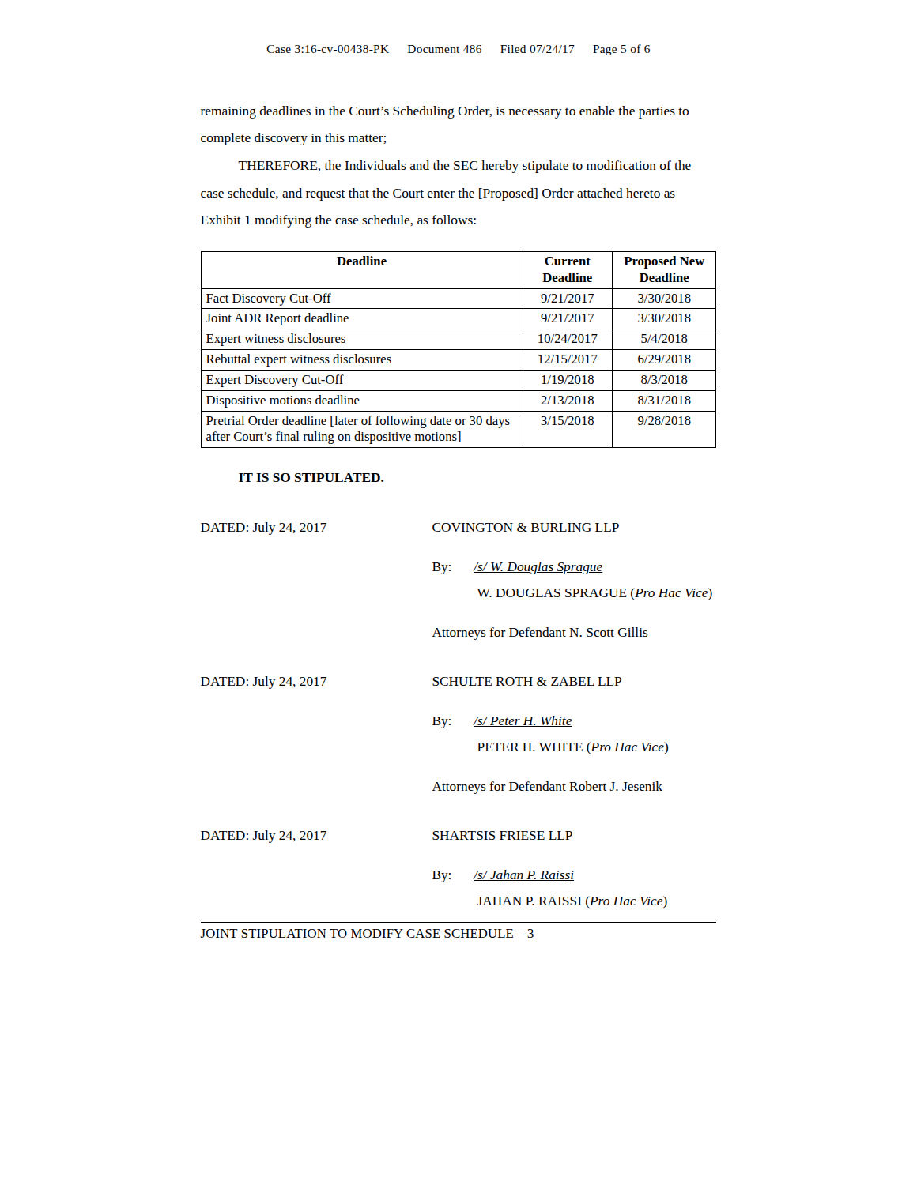Case 3:16-cv-00438-PK Document 486 Filed 07/24/17 Page 5 of 6
remaining deadlines in the Court’s Scheduling Order, is necessary to enable the parties to complete discovery in this matter;
THEREFORE, the Individuals and the SEC hereby stipulate to modification of the case schedule, and request that the Court enter the [Proposed] Order attached hereto as Exhibit 1 modifying the case schedule, as follows:
| Deadline | Current Deadline | Proposed New Deadline |
| --- | --- | --- |
| Fact Discovery Cut-Off | 9/21/2017 | 3/30/2018 |
| Joint ADR Report deadline | 9/21/2017 | 3/30/2018 |
| Expert witness disclosures | 10/24/2017 | 5/4/2018 |
| Rebuttal expert witness disclosures | 12/15/2017 | 6/29/2018 |
| Expert Discovery Cut-Off | 1/19/2018 | 8/3/2018 |
| Dispositive motions deadline | 2/13/2018 | 8/31/2018 |
| Pretrial Order deadline [later of following date or 30 days after Court’s final ruling on dispositive motions] | 3/15/2018 | 9/28/2018 |
IT IS SO STIPULATED.
DATED: July 24, 2017
COVINGTON & BURLING LLP
By:
/s/ W. Douglas Sprague
W. DOUGLAS SPRAGUE (Pro Hac Vice)
Attorneys for Defendant N. Scott Gillis
DATED: July 24, 2017
SCHULTE ROTH & ZABEL LLP
By:
/s/ Peter H. White
PETER H. WHITE (Pro Hac Vice)
Attorneys for Defendant Robert J. Jesenik
DATED: July 24, 2017
SHARTSIS FRIESE LLP
By:
/s/ Jahan P. Raissi
JAHAN P. RAISSI (Pro Hac Vice)
JOINT STIPULATION TO MODIFY CASE SCHEDULE – 3